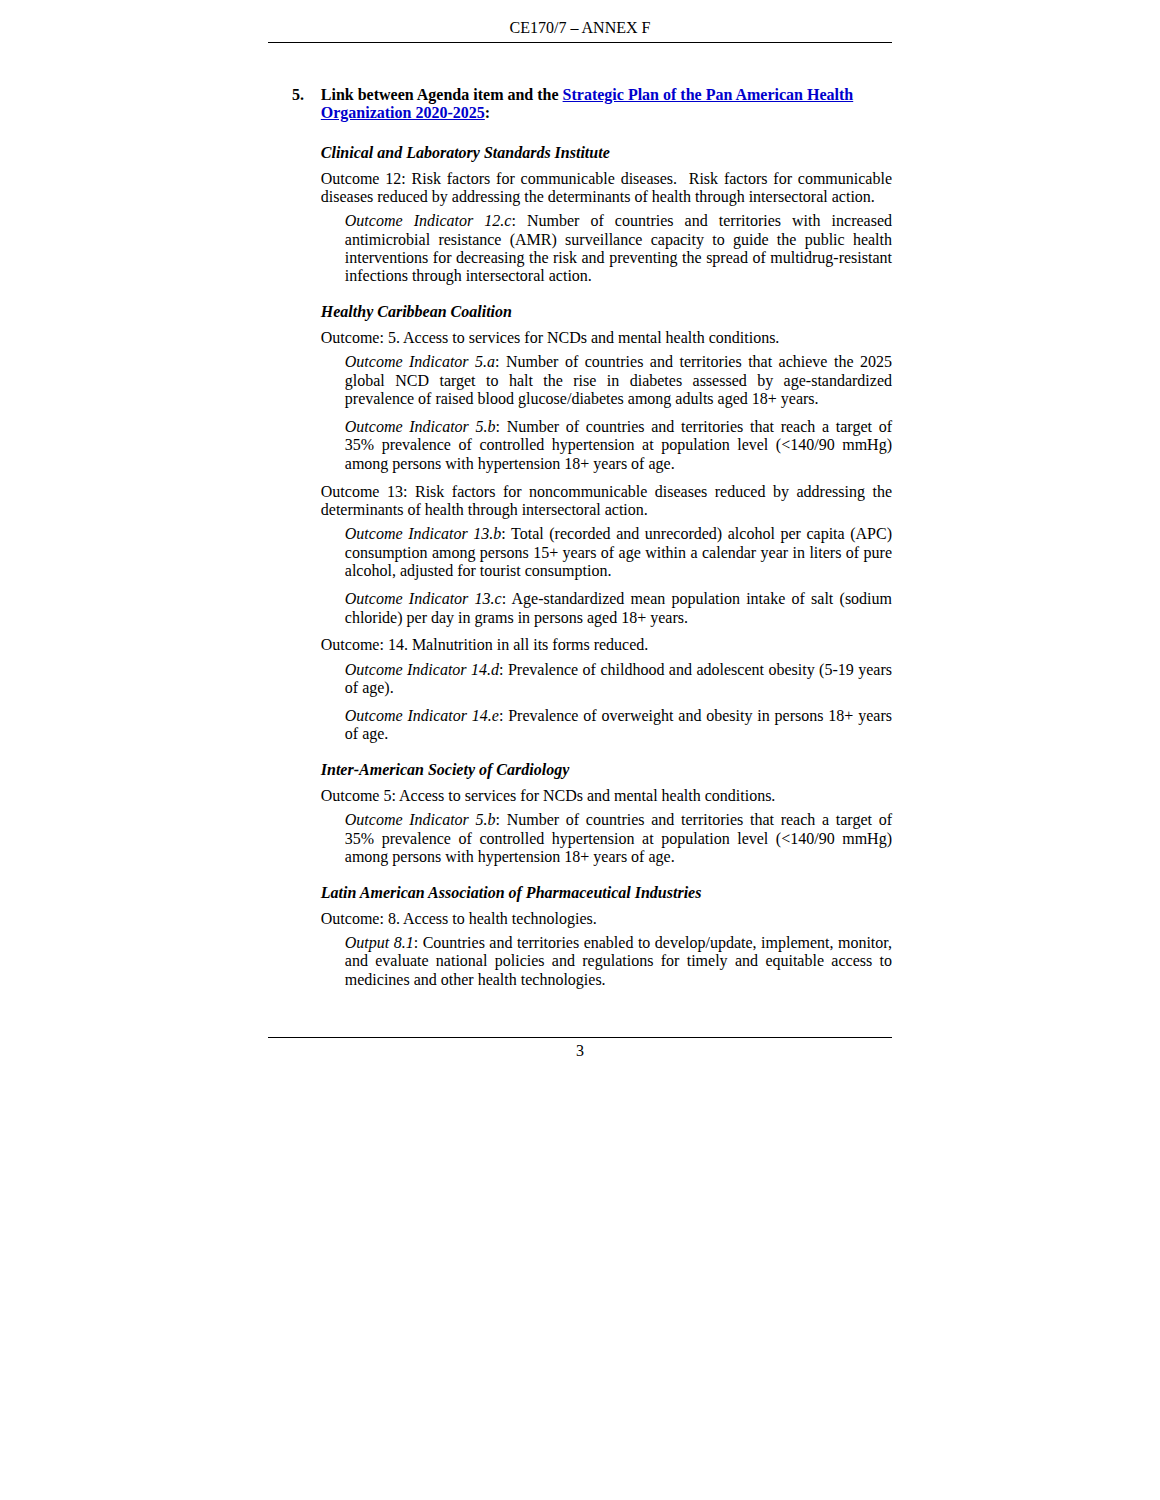CE170/7 – ANNEX F
5.
Link between Agenda item and the Strategic Plan of the Pan American Health Organization 2020-2025:
Clinical and Laboratory Standards Institute
Outcome 12: Risk factors for communicable diseases. Risk factors for communicable diseases reduced by addressing the determinants of health through intersectoral action.
Outcome Indicator 12.c: Number of countries and territories with increased antimicrobial resistance (AMR) surveillance capacity to guide the public health interventions for decreasing the risk and preventing the spread of multidrug-resistant infections through intersectoral action.
Healthy Caribbean Coalition
Outcome: 5. Access to services for NCDs and mental health conditions.
Outcome Indicator 5.a: Number of countries and territories that achieve the 2025 global NCD target to halt the rise in diabetes assessed by age-standardized prevalence of raised blood glucose/diabetes among adults aged 18+ years.
Outcome Indicator 5.b: Number of countries and territories that reach a target of 35% prevalence of controlled hypertension at population level (<140/90 mmHg) among persons with hypertension 18+ years of age.
Outcome 13: Risk factors for noncommunicable diseases reduced by addressing the determinants of health through intersectoral action.
Outcome Indicator 13.b: Total (recorded and unrecorded) alcohol per capita (APC) consumption among persons 15+ years of age within a calendar year in liters of pure alcohol, adjusted for tourist consumption.
Outcome Indicator 13.c: Age-standardized mean population intake of salt (sodium chloride) per day in grams in persons aged 18+ years.
Outcome: 14. Malnutrition in all its forms reduced.
Outcome Indicator 14.d: Prevalence of childhood and adolescent obesity (5-19 years of age).
Outcome Indicator 14.e: Prevalence of overweight and obesity in persons 18+ years of age.
Inter-American Society of Cardiology
Outcome 5: Access to services for NCDs and mental health conditions.
Outcome Indicator 5.b: Number of countries and territories that reach a target of 35% prevalence of controlled hypertension at population level (<140/90 mmHg) among persons with hypertension 18+ years of age.
Latin American Association of Pharmaceutical Industries
Outcome: 8. Access to health technologies.
Output 8.1: Countries and territories enabled to develop/update, implement, monitor, and evaluate national policies and regulations for timely and equitable access to medicines and other health technologies.
3